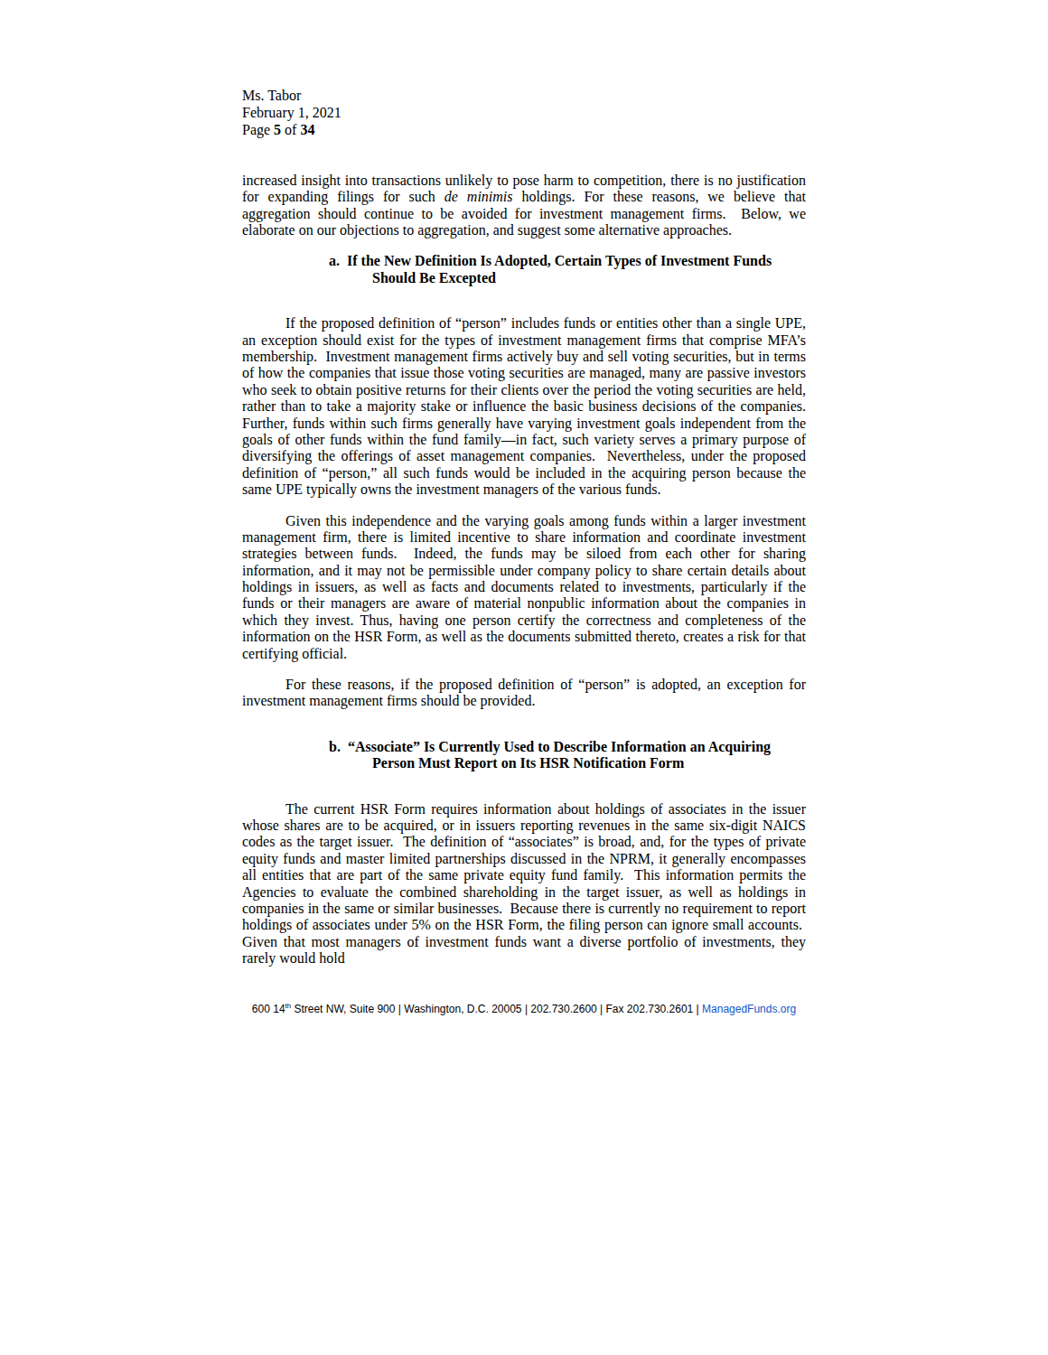Ms. Tabor
February 1, 2021
Page 5 of 34
increased insight into transactions unlikely to pose harm to competition, there is no justification for expanding filings for such de minimis holdings. For these reasons, we believe that aggregation should continue to be avoided for investment management firms. Below, we elaborate on our objections to aggregation, and suggest some alternative approaches.
a. If the New Definition Is Adopted, Certain Types of Investment Funds Should Be Excepted
If the proposed definition of “person” includes funds or entities other than a single UPE, an exception should exist for the types of investment management firms that comprise MFA’s membership. Investment management firms actively buy and sell voting securities, but in terms of how the companies that issue those voting securities are managed, many are passive investors who seek to obtain positive returns for their clients over the period the voting securities are held, rather than to take a majority stake or influence the basic business decisions of the companies. Further, funds within such firms generally have varying investment goals independent from the goals of other funds within the fund family—in fact, such variety serves a primary purpose of diversifying the offerings of asset management companies. Nevertheless, under the proposed definition of “person,” all such funds would be included in the acquiring person because the same UPE typically owns the investment managers of the various funds.
Given this independence and the varying goals among funds within a larger investment management firm, there is limited incentive to share information and coordinate investment strategies between funds. Indeed, the funds may be siloed from each other for sharing information, and it may not be permissible under company policy to share certain details about holdings in issuers, as well as facts and documents related to investments, particularly if the funds or their managers are aware of material nonpublic information about the companies in which they invest. Thus, having one person certify the correctness and completeness of the information on the HSR Form, as well as the documents submitted thereto, creates a risk for that certifying official.
For these reasons, if the proposed definition of “person” is adopted, an exception for investment management firms should be provided.
b. “Associate” Is Currently Used to Describe Information an Acquiring Person Must Report on Its HSR Notification Form
The current HSR Form requires information about holdings of associates in the issuer whose shares are to be acquired, or in issuers reporting revenues in the same six-digit NAICS codes as the target issuer. The definition of “associates” is broad, and, for the types of private equity funds and master limited partnerships discussed in the NPRM, it generally encompasses all entities that are part of the same private equity fund family. This information permits the Agencies to evaluate the combined shareholding in the target issuer, as well as holdings in companies in the same or similar businesses. Because there is currently no requirement to report holdings of associates under 5% on the HSR Form, the filing person can ignore small accounts. Given that most managers of investment funds want a diverse portfolio of investments, they rarely would hold
600 14th Street NW, Suite 900 | Washington, D.C. 20005 | 202.730.2600 | Fax 202.730.2601 | ManagedFunds.org